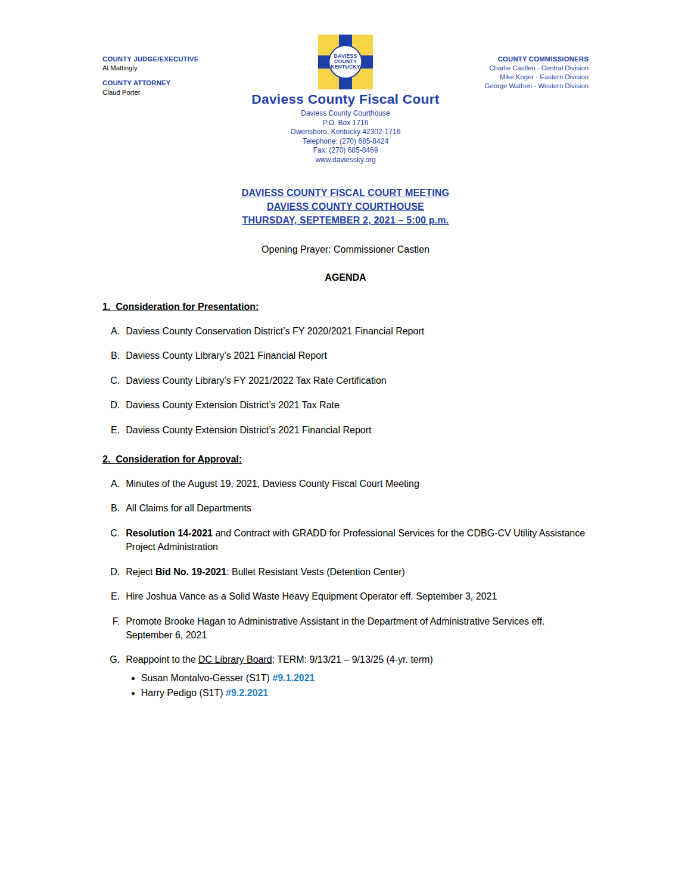COUNTY JUDGE/EXECUTIVE
Al Mattingly
COUNTY ATTORNEY
Claud Porter
DAVIESS
COUNTY
KENTUCKY
Daviess County Fiscal Court
Daviess County Courthouse
P.O. Box 1716
Owensboro, Kentucky 42302-1716
Telephone: (270) 685-8424
Fax: (270) 685-8469
www.daviessky.org
COUNTY COMMISSIONERS
Charlie Castlen - Central Division
Mike Koger - Eastern Division
George Wathen - Western Division
DAVIESS COUNTY FISCAL COURT MEETING
DAVIESS COUNTY COURTHOUSE
THURSDAY, SEPTEMBER 2, 2021 – 5:00 p.m.
Opening Prayer: Commissioner Castlen
AGENDA
Consideration for Presentation:
Daviess County Conservation District’s FY 2020/2021 Financial Report
Daviess County Library’s 2021 Financial Report
Daviess County Library’s FY 2021/2022 Tax Rate Certification
Daviess County Extension District’s 2021 Tax Rate
Daviess County Extension District’s 2021 Financial Report
Consideration for Approval:
Minutes of the August 19, 2021, Daviess County Fiscal Court Meeting
All Claims for all Departments
Resolution 14-2021 and Contract with GRADD for Professional Services for the CDBG-CV Utility Assistance Project Administration
Reject Bid No. 19-2021: Bullet Resistant Vests (Detention Center)
Hire Joshua Vance as a Solid Waste Heavy Equipment Operator eff. September 3, 2021
Promote Brooke Hagan to Administrative Assistant in the Department of Administrative Services eff. September 6, 2021
Reappoint to the DC Library Board; TERM: 9/13/21 – 9/13/25 (4-yr. term)
Susan Montalvo-Gesser (S1T) #9.1.2021
Harry Pedigo (S1T) #9.2.2021